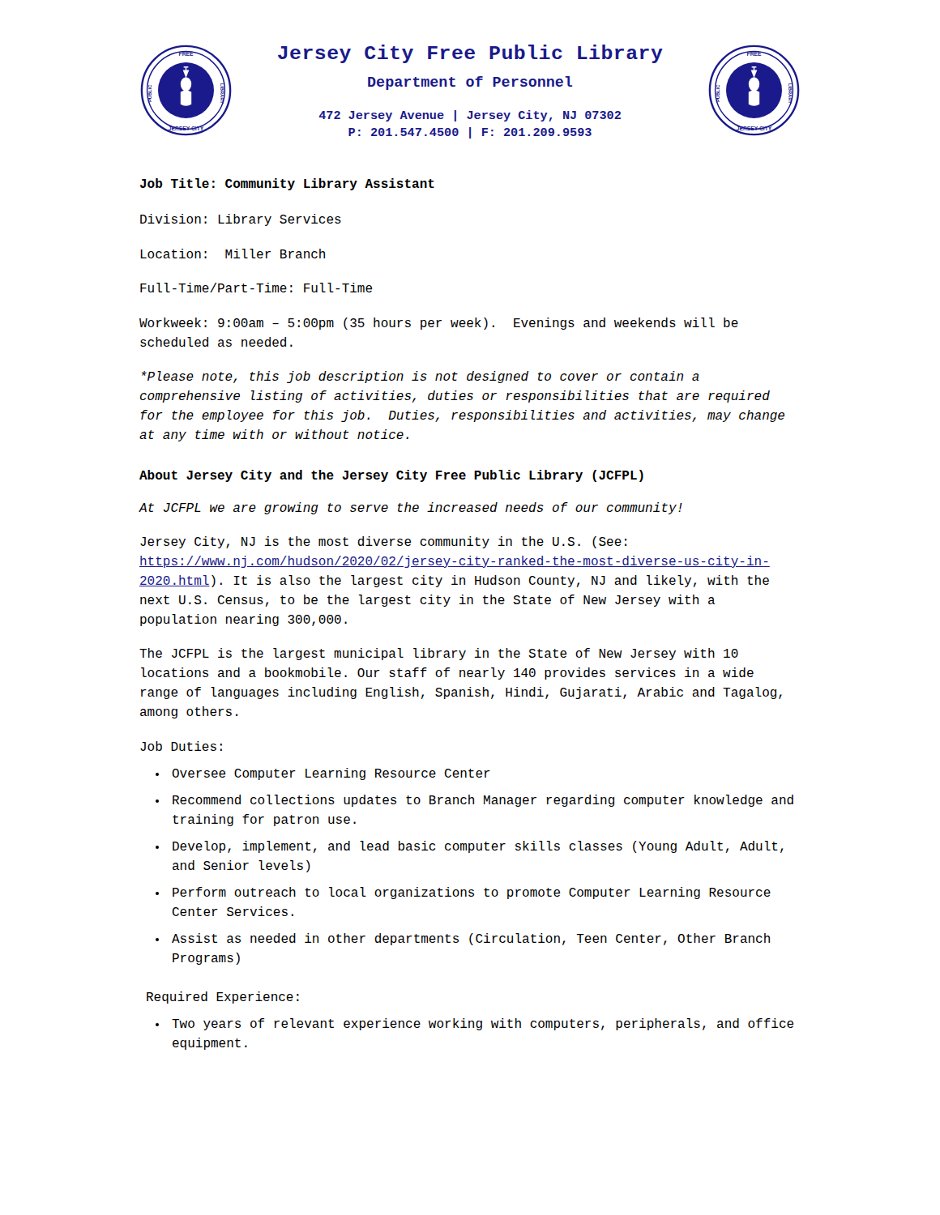FREE JERSEY CITY PUBLIC LIBRARY
Jersey City Free Public Library
Department of Personnel
472 Jersey Avenue | Jersey City, NJ 07302
P: 201.547.4500 | F: 201.209.9593
FREE JERSEY CITY PUBLIC LIBRARY
Job Title: Community Library Assistant
Division: Library Services
Location: Miller Branch
Full-Time/Part-Time: Full-Time
Workweek: 9:00am – 5:00pm (35 hours per week). Evenings and weekends will be scheduled as needed.
*Please note, this job description is not designed to cover or contain a comprehensive listing of activities, duties or responsibilities that are required for the employee for this job. Duties, responsibilities and activities, may change at any time with or without notice.
About Jersey City and the Jersey City Free Public Library (JCFPL)
At JCFPL we are growing to serve the increased needs of our community!
Jersey City, NJ is the most diverse community in the U.S. (See: https://www.nj.com/hudson/2020/02/jersey-city-ranked-the-most-diverse-us-city-in-2020.html). It is also the largest city in Hudson County, NJ and likely, with the next U.S. Census, to be the largest city in the State of New Jersey with a population nearing 300,000.
The JCFPL is the largest municipal library in the State of New Jersey with 10 locations and a bookmobile. Our staff of nearly 140 provides services in a wide range of languages including English, Spanish, Hindi, Gujarati, Arabic and Tagalog, among others.
Job Duties:
Oversee Computer Learning Resource Center
Recommend collections updates to Branch Manager regarding computer knowledge and training for patron use.
Develop, implement, and lead basic computer skills classes (Young Adult, Adult, and Senior levels)
Perform outreach to local organizations to promote Computer Learning Resource Center Services.
Assist as needed in other departments (Circulation, Teen Center, Other Branch Programs)
Required Experience:
Two years of relevant experience working with computers, peripherals, and office equipment.